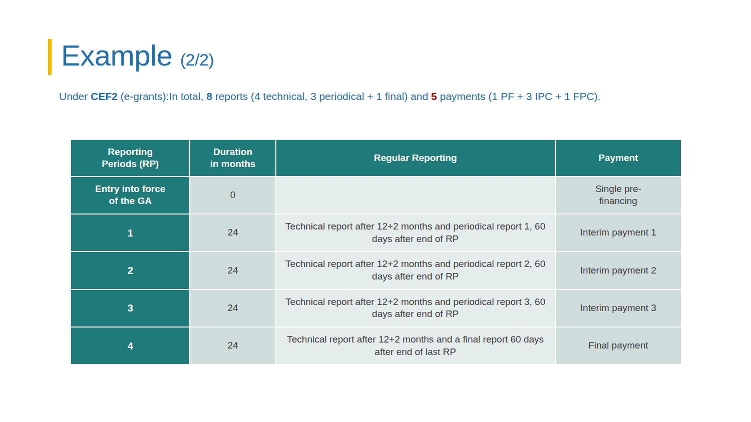Example (2/2)
Under CEF2 (e-grants):In total, 8 reports (4 technical, 3 periodical + 1 final) and 5 payments (1 PF + 3 IPC + 1 FPC).
| Reporting Periods (RP) | Duration in months | Regular Reporting | Payment |
| --- | --- | --- | --- |
| Entry into force of the GA | 0 | | Single pre- financing |
| 1 | 24 | Technical report after 12+2 months and periodical report 1, 60 days after end of RP | Interim payment 1 |
| 2 | 24 | Technical report after 12+2 months and periodical report 2, 60 days after end of RP | Interim payment 2 |
| 3 | 24 | Technical report after 12+2 months and periodical report 3, 60 days after end of RP | Interim payment 3 |
| 4 | 24 | Technical report after 12+2 months and a final report 60 days after end of last RP | Final payment |